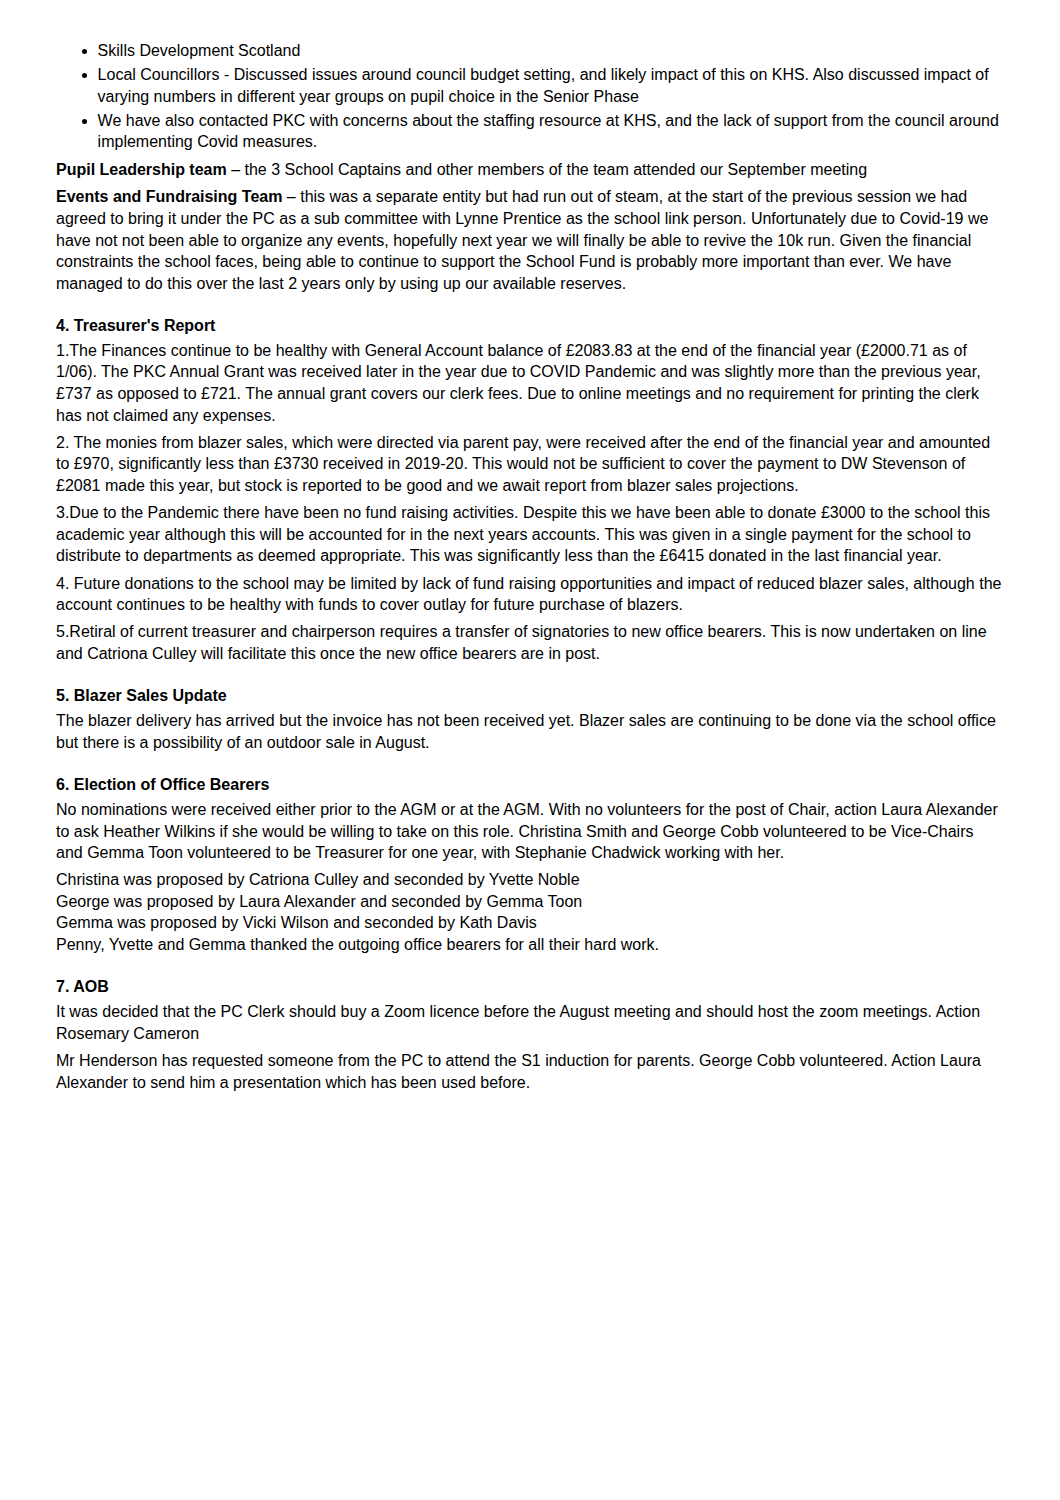Skills Development Scotland
Local Councillors - Discussed issues around council budget setting, and likely impact of this on KHS. Also discussed impact of varying numbers in different year groups on pupil choice in the Senior Phase
We have also contacted PKC with concerns about the staffing resource at KHS, and the lack of support from the council around implementing Covid measures.
Pupil Leadership team – the 3 School Captains and other members of the team attended our September meeting
Events and Fundraising Team – this was a separate entity but had run out of steam, at the start of the previous session we had agreed to bring it under the PC as a sub committee with Lynne Prentice as the school link person. Unfortunately due to Covid-19 we have not not been able to organize any events, hopefully next year we will finally be able to revive the 10k run. Given the financial constraints the school faces, being able to continue to support the School Fund is probably more important than ever. We have managed to do this over the last 2 years only by using up our available reserves.
4. Treasurer's Report
1.The Finances continue to be healthy with General Account balance of £2083.83 at the end of the financial year (£2000.71 as of 1/06). The PKC Annual Grant was received later in the year due to COVID Pandemic and was slightly more than the previous year, £737 as opposed to £721. The annual grant covers our clerk fees. Due to online meetings and no requirement for printing the clerk has not claimed any expenses.
2. The monies from blazer sales, which were directed via parent pay, were received after the end of the financial year and amounted to £970, significantly less than £3730 received in 2019-20. This would not be sufficient to cover the payment to DW Stevenson of £2081 made this year, but stock is reported to be good and we await report from blazer sales projections.
3.Due to the Pandemic there have been no fund raising activities. Despite this we have been able to donate £3000 to the school this academic year although this will be accounted for in the next years accounts. This was given in a single payment for the school to distribute to departments as deemed appropriate. This was significantly less than the £6415 donated in the last financial year.
4. Future donations to the school may be limited by lack of fund raising opportunities and impact of reduced blazer sales, although the account continues to be healthy with funds to cover outlay for future purchase of blazers.
5.Retiral of current treasurer and chairperson requires a transfer of signatories to new office bearers. This is now undertaken on line and Catriona Culley will facilitate this once the new office bearers are in post.
5. Blazer Sales Update
The blazer delivery has arrived but the invoice has not been received yet. Blazer sales are continuing to be done via the school office but there is a possibility of an outdoor sale in August.
6. Election of Office Bearers
No nominations were received either prior to the AGM or at the AGM. With no volunteers for the post of Chair, action Laura Alexander to ask Heather Wilkins if she would be willing to take on this role. Christina Smith and George Cobb volunteered to be Vice-Chairs and Gemma Toon volunteered to be Treasurer for one year, with Stephanie Chadwick working with her.
Christina was proposed by Catriona Culley and seconded by Yvette Noble
George was proposed by Laura Alexander and seconded by Gemma Toon
Gemma was proposed by Vicki Wilson and seconded by Kath Davis
Penny, Yvette and Gemma thanked the outgoing office bearers for all their hard work.
7. AOB
It was decided that the PC Clerk should buy a Zoom licence before the August meeting and should host the zoom meetings. Action Rosemary Cameron
Mr Henderson has requested someone from the PC to attend the S1 induction for parents. George Cobb volunteered. Action Laura Alexander to send him a presentation which has been used before.